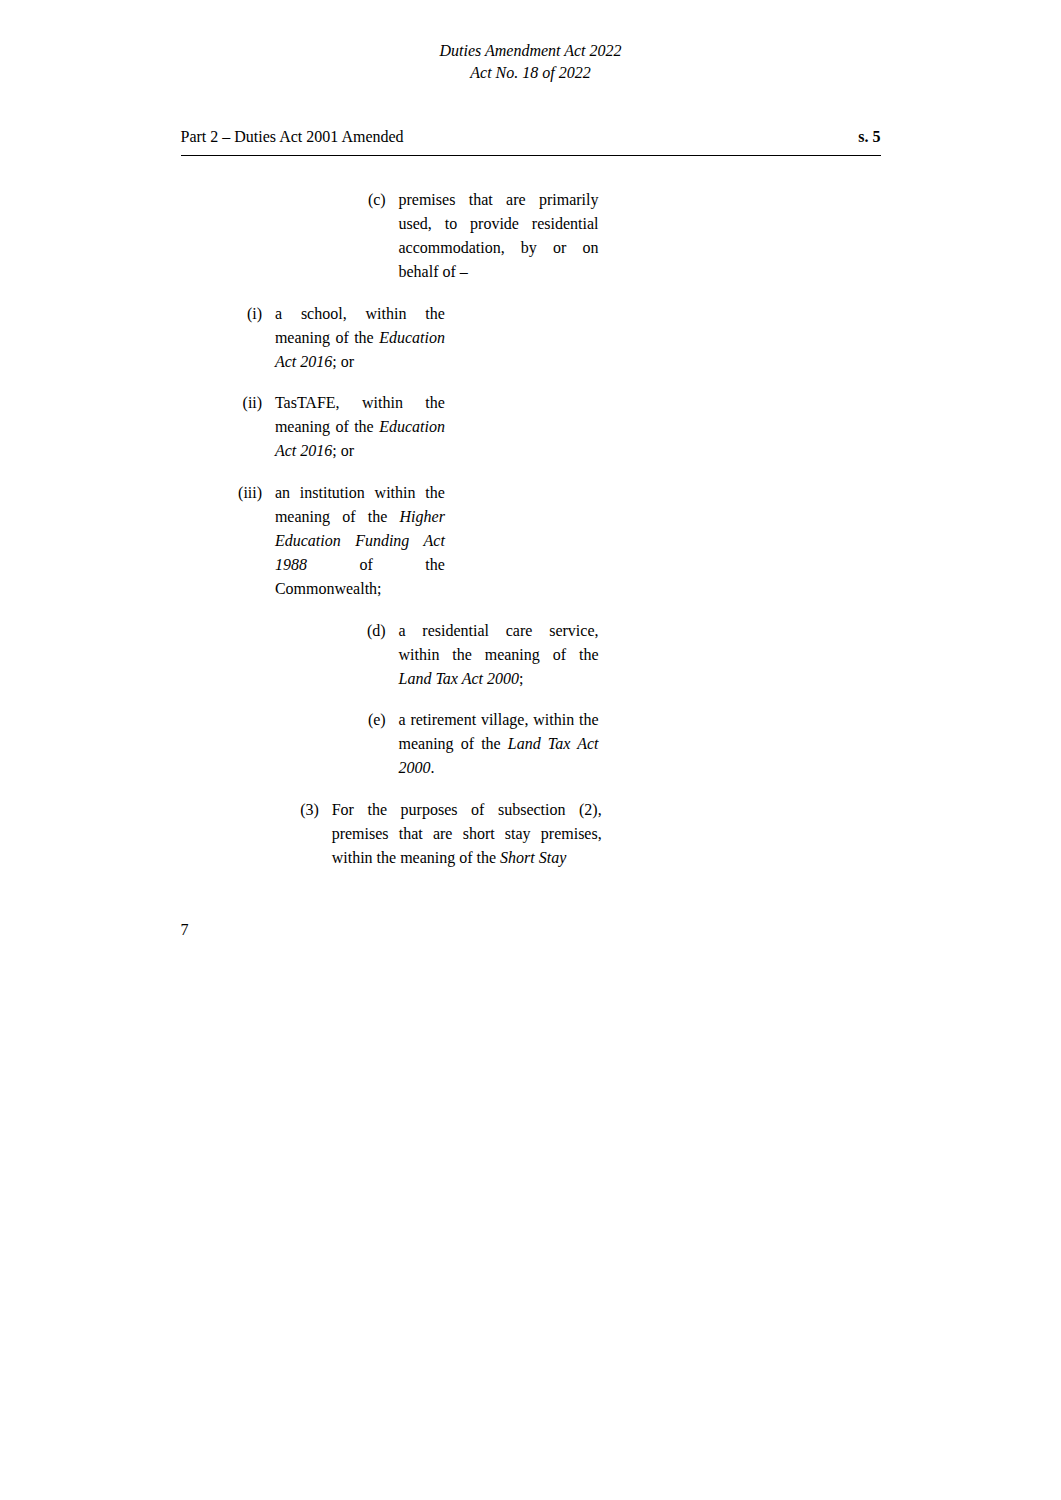Duties Amendment Act 2022
Act No. 18 of 2022
Part 2 – Duties Act 2001 Amended s. 5
(c) premises that are primarily used, to provide residential accommodation, by or on behalf of –
(i) a school, within the meaning of the Education Act 2016; or
(ii) TasTAFE, within the meaning of the Education Act 2016; or
(iii) an institution within the meaning of the Higher Education Funding Act 1988 of the Commonwealth;
(d) a residential care service, within the meaning of the Land Tax Act 2000;
(e) a retirement village, within the meaning of the Land Tax Act 2000.
(3) For the purposes of subsection (2), premises that are short stay premises, within the meaning of the Short Stay
7